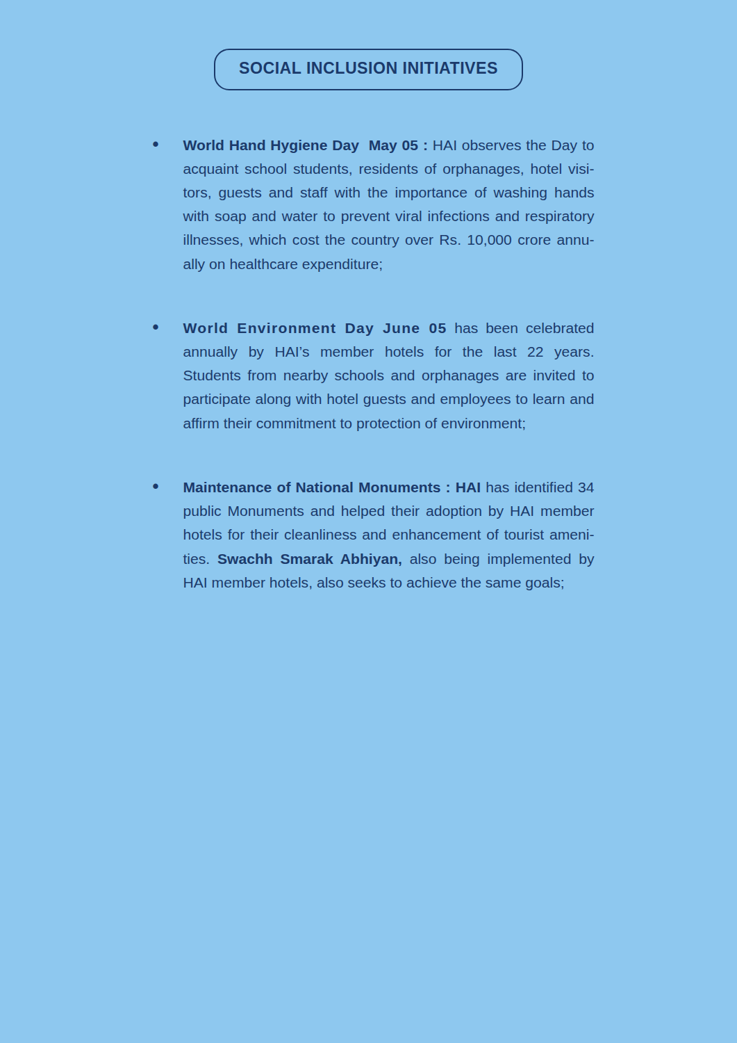Social Inclusion Initiatives
World Hand Hygiene Day May 05 : HAI observes the Day to acquaint school students, residents of orphanages, hotel visitors, guests and staff with the importance of washing hands with soap and water to prevent viral infections and respiratory illnesses, which cost the country over Rs. 10,000 crore annually on healthcare expenditure;
World Environment Day June 05 has been celebrated annually by HAI’s member hotels for the last 22 years. Students from nearby schools and orphanages are invited to participate along with hotel guests and employees to learn and affirm their commitment to protection of environment;
Maintenance of National Monuments : HAI has identified 34 public Monuments and helped their adoption by HAI member hotels for their cleanliness and enhancement of tourist amenities. Swachh Smarak Abhiyan, also being implemented by HAI member hotels, also seeks to achieve the same goals;